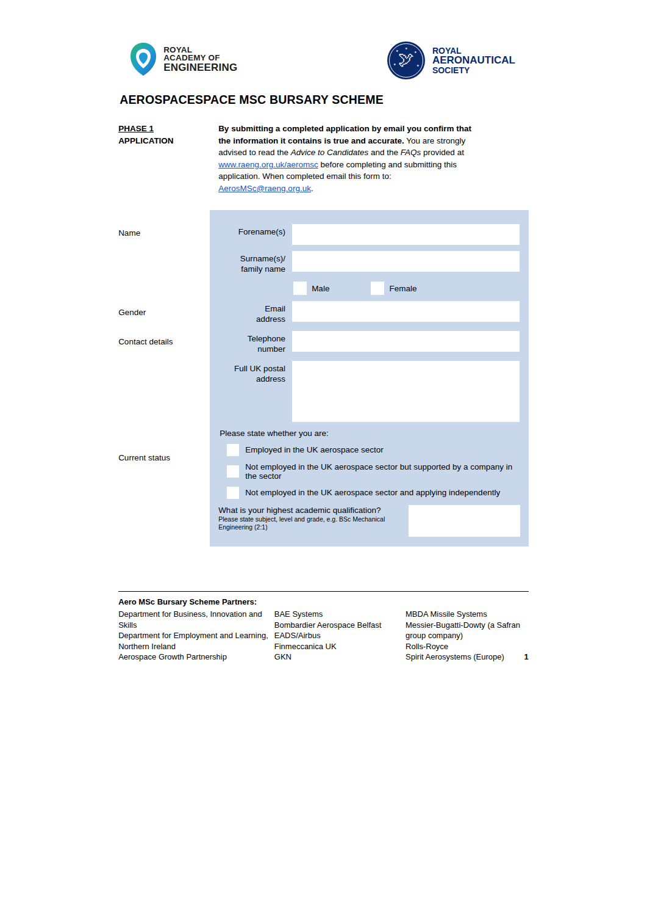ROYAL
ACADEMY OF
ENGINEERING
★ ★ ★ ★ ★
🕊
ROYAL
AERONAUTICAL
SOCIETY
AEROSPACESPACE MSC BURSARY SCHEME
PHASE 1 APPLICATION
By submitting a completed application by email you confirm that the information it contains is true and accurate. You are strongly advised to read the Advice to Candidates and the FAQs provided at www.raeng.org.uk/aeromsc before completing and submitting this application. When completed email this form to: AerosMSc@raeng.org.uk.
Name
Gender
Contact details
Current status
| Forename(s) | |
| Surname(s)/ family name | |
| | Male Female |
| Email address | |
| Telephone number | |
| Full UK postal address | |
Please state whether you are:
Employed in the UK aerospace sector
Not employed in the UK aerospace sector but supported by a company in the sector
Not employed in the UK aerospace sector and applying independently
What is your highest academic qualification? Please state subject, level and grade, e.g. BSc Mechanical Engineering (2:1)
Aero MSc Bursary Scheme Partners:
Department for Business, Innovation and Skills
Department for Employment and Learning, Northern Ireland
Aerospace Growth Partnership
BAE Systems
Bombardier Aerospace Belfast
EADS/Airbus
Finmeccanica UK
GKN
MBDA Missile Systems
Messier-Bugatti-Dowty (a Safran group company)
Rolls-Royce
Spirit Aerosystems (Europe) 1